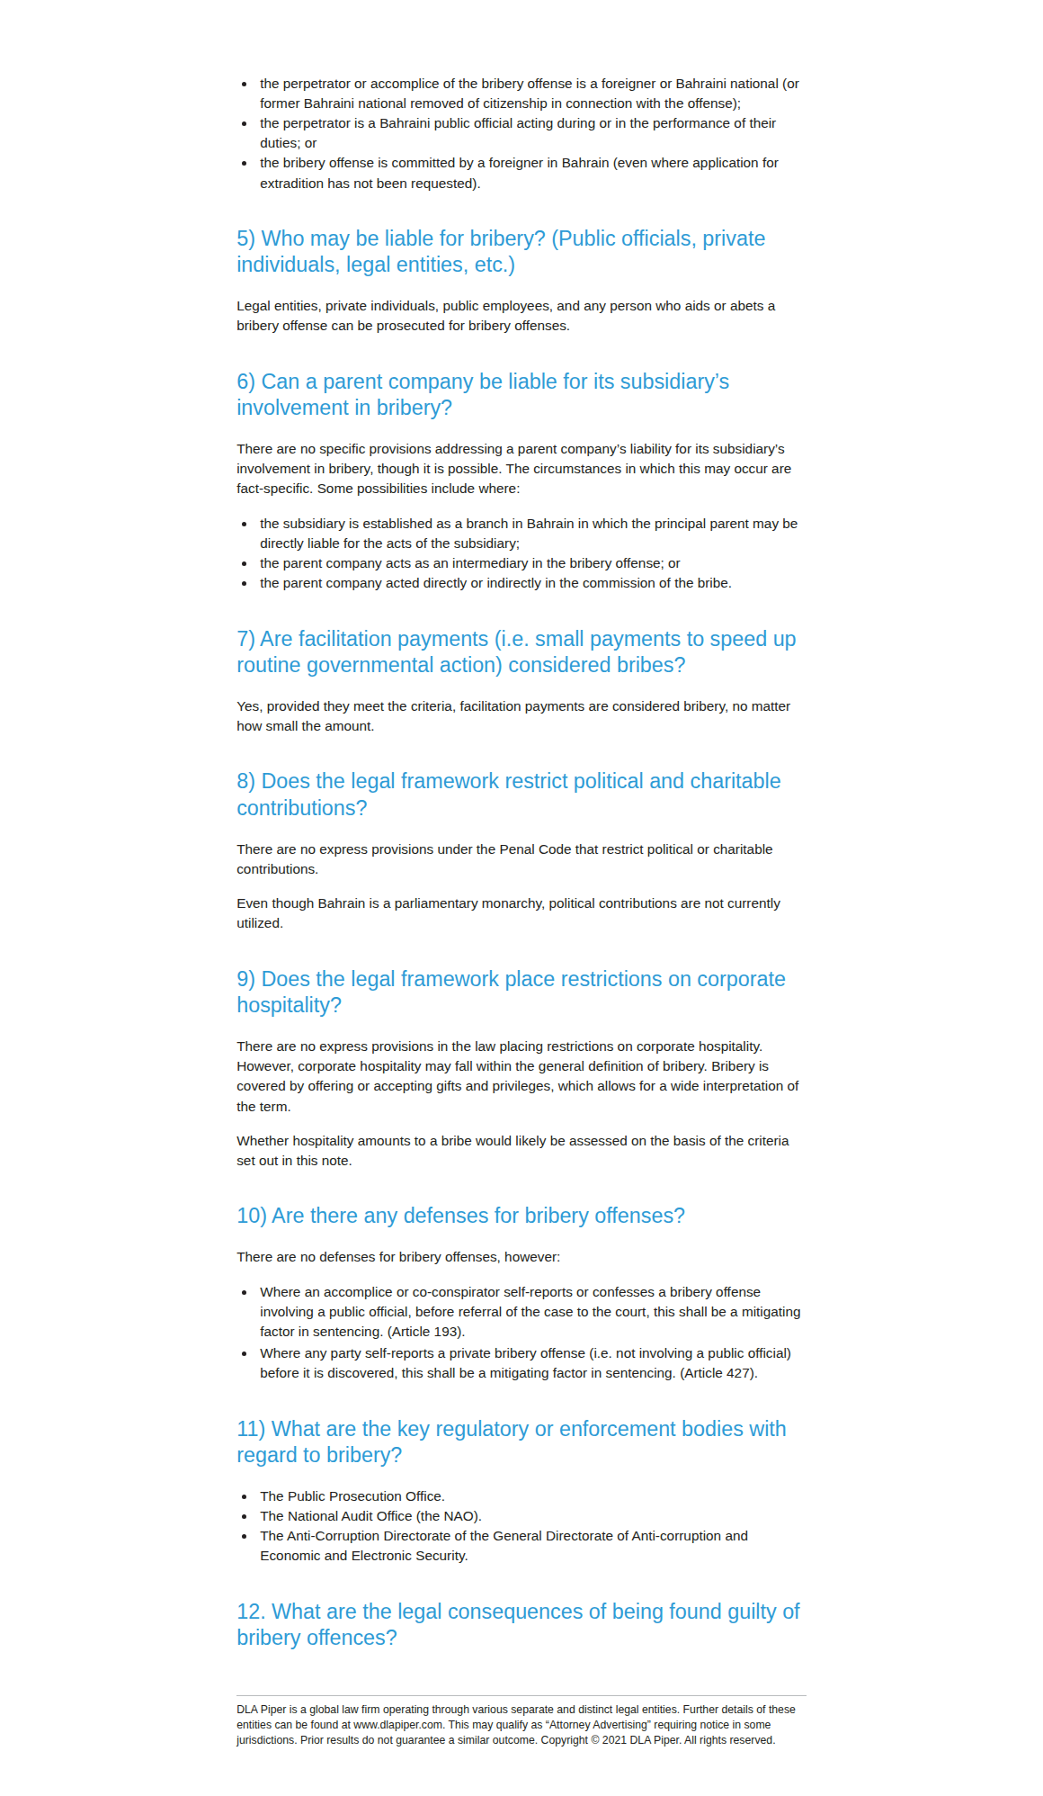the perpetrator or accomplice of the bribery offense is a foreigner or Bahraini national (or former Bahraini national removed of citizenship in connection with the offense);
the perpetrator is a Bahraini public official acting during or in the performance of their duties; or
the bribery offense is committed by a foreigner in Bahrain (even where application for extradition has not been requested).
5) Who may be liable for bribery? (Public officials, private individuals, legal entities, etc.)
Legal entities, private individuals, public employees, and any person who aids or abets a bribery offense can be prosecuted for bribery offenses.
6) Can a parent company be liable for its subsidiary’s involvement in bribery?
There are no specific provisions addressing a parent company’s liability for its subsidiary’s involvement in bribery, though it is possible. The circumstances in which this may occur are fact-specific. Some possibilities include where:
the subsidiary is established as a branch in Bahrain in which the principal parent may be directly liable for the acts of the subsidiary;
the parent company acts as an intermediary in the bribery offense; or
the parent company acted directly or indirectly in the commission of the bribe.
7) Are facilitation payments (i.e. small payments to speed up routine governmental action) considered bribes?
Yes, provided they meet the criteria, facilitation payments are considered bribery, no matter how small the amount.
8) Does the legal framework restrict political and charitable contributions?
There are no express provisions under the Penal Code that restrict political or charitable contributions.
Even though Bahrain is a parliamentary monarchy, political contributions are not currently utilized.
9) Does the legal framework place restrictions on corporate hospitality?
There are no express provisions in the law placing restrictions on corporate hospitality. However, corporate hospitality may fall within the general definition of bribery. Bribery is covered by offering or accepting gifts and privileges, which allows for a wide interpretation of the term.
Whether hospitality amounts to a bribe would likely be assessed on the basis of the criteria set out in this note.
10) Are there any defenses for bribery offenses?
There are no defenses for bribery offenses, however:
Where an accomplice or co-conspirator self-reports or confesses a bribery offense involving a public official, before referral of the case to the court, this shall be a mitigating factor in sentencing. (Article 193).
Where any party self-reports a private bribery offense (i.e. not involving a public official) before it is discovered, this shall be a mitigating factor in sentencing. (Article 427).
11) What are the key regulatory or enforcement bodies with regard to bribery?
The Public Prosecution Office.
The National Audit Office (the NAO).
The Anti-Corruption Directorate of the General Directorate of Anti-corruption and Economic and Electronic Security.
12. What are the legal consequences of being found guilty of bribery offences?
DLA Piper is a global law firm operating through various separate and distinct legal entities. Further details of these entities can be found at www.dlapiper.com. This may qualify as “Attorney Advertising” requiring notice in some jurisdictions. Prior results do not guarantee a similar outcome. Copyright © 2021 DLA Piper. All rights reserved.